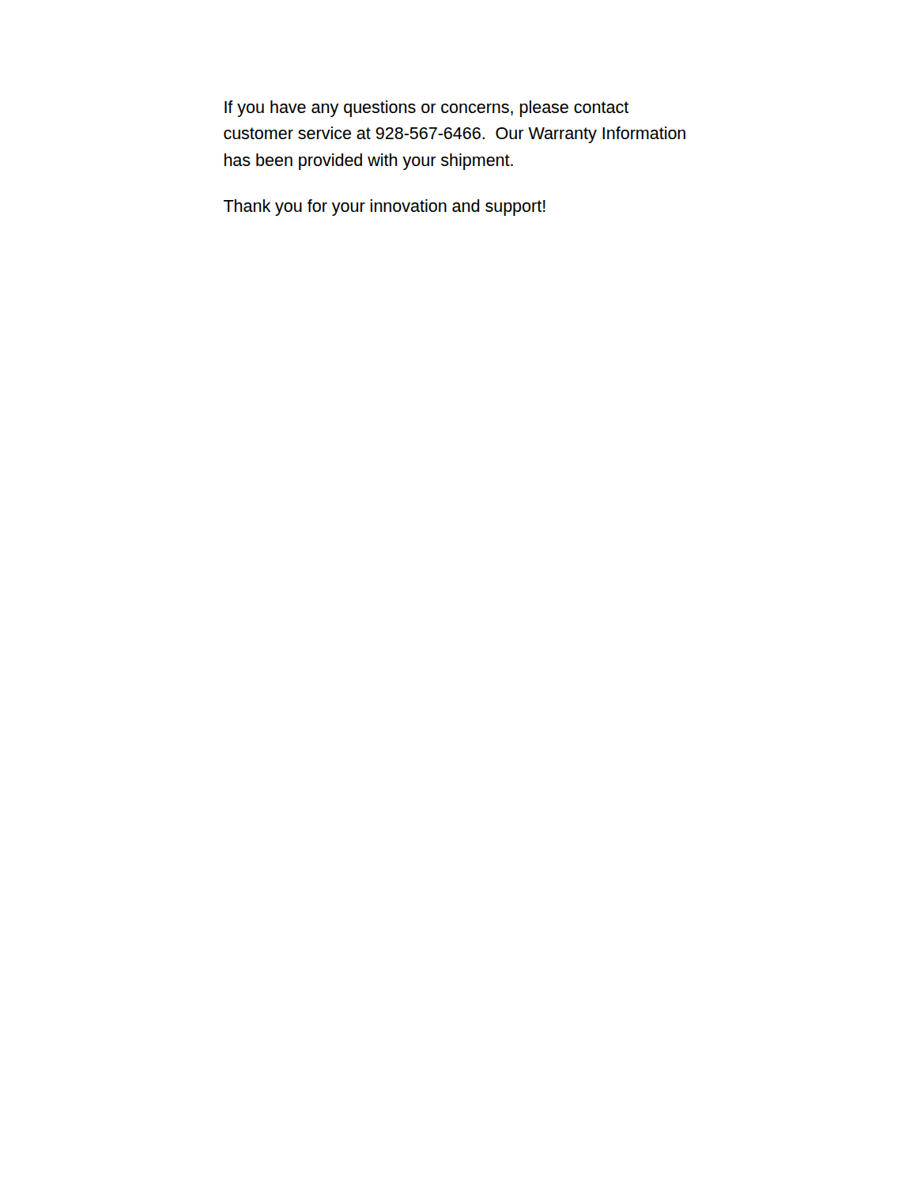If you have any questions or concerns, please contact customer service at 928-567-6466. Our Warranty Information has been provided with your shipment.
Thank you for your innovation and support!